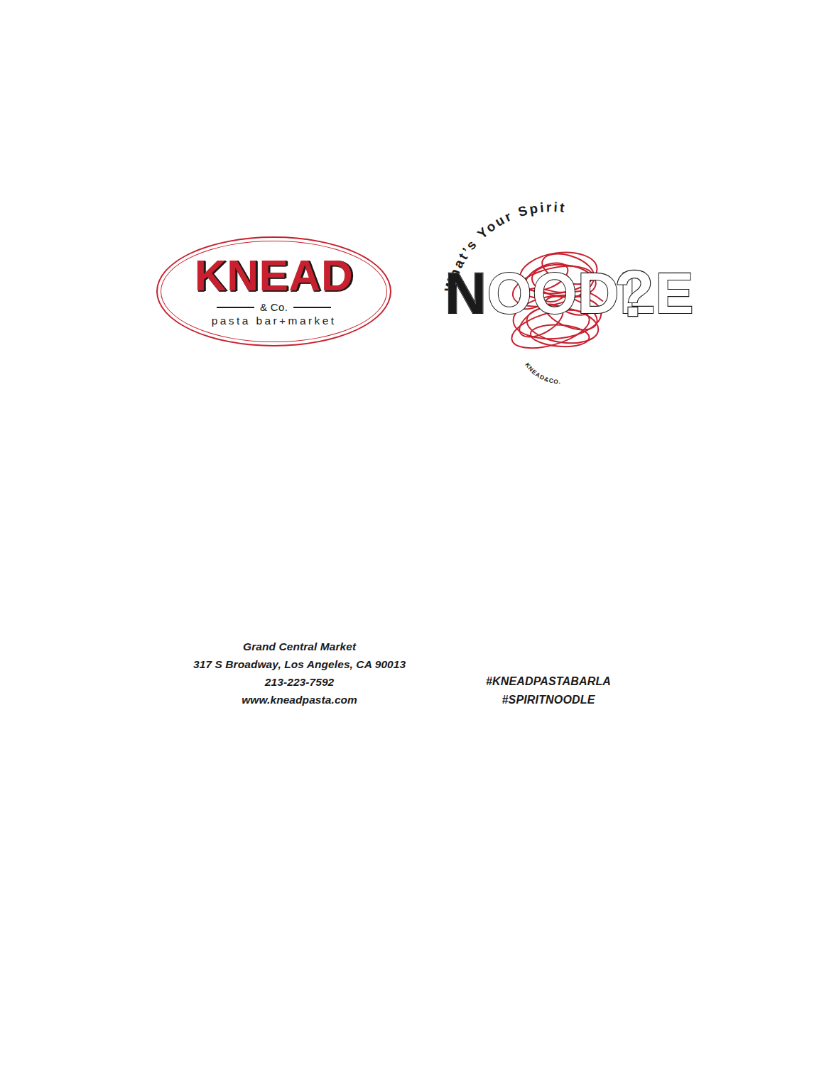KNEAD
& Co.
pasta bar+market
What’s Your Spirit NOODLE N ? KNEAD&CO.
Grand Central Market
317 S Broadway, Los Angeles, CA 90013
213-223-7592
www.kneadpasta.com
#KNEADPASTABARLA
#SPIRITNOODLE